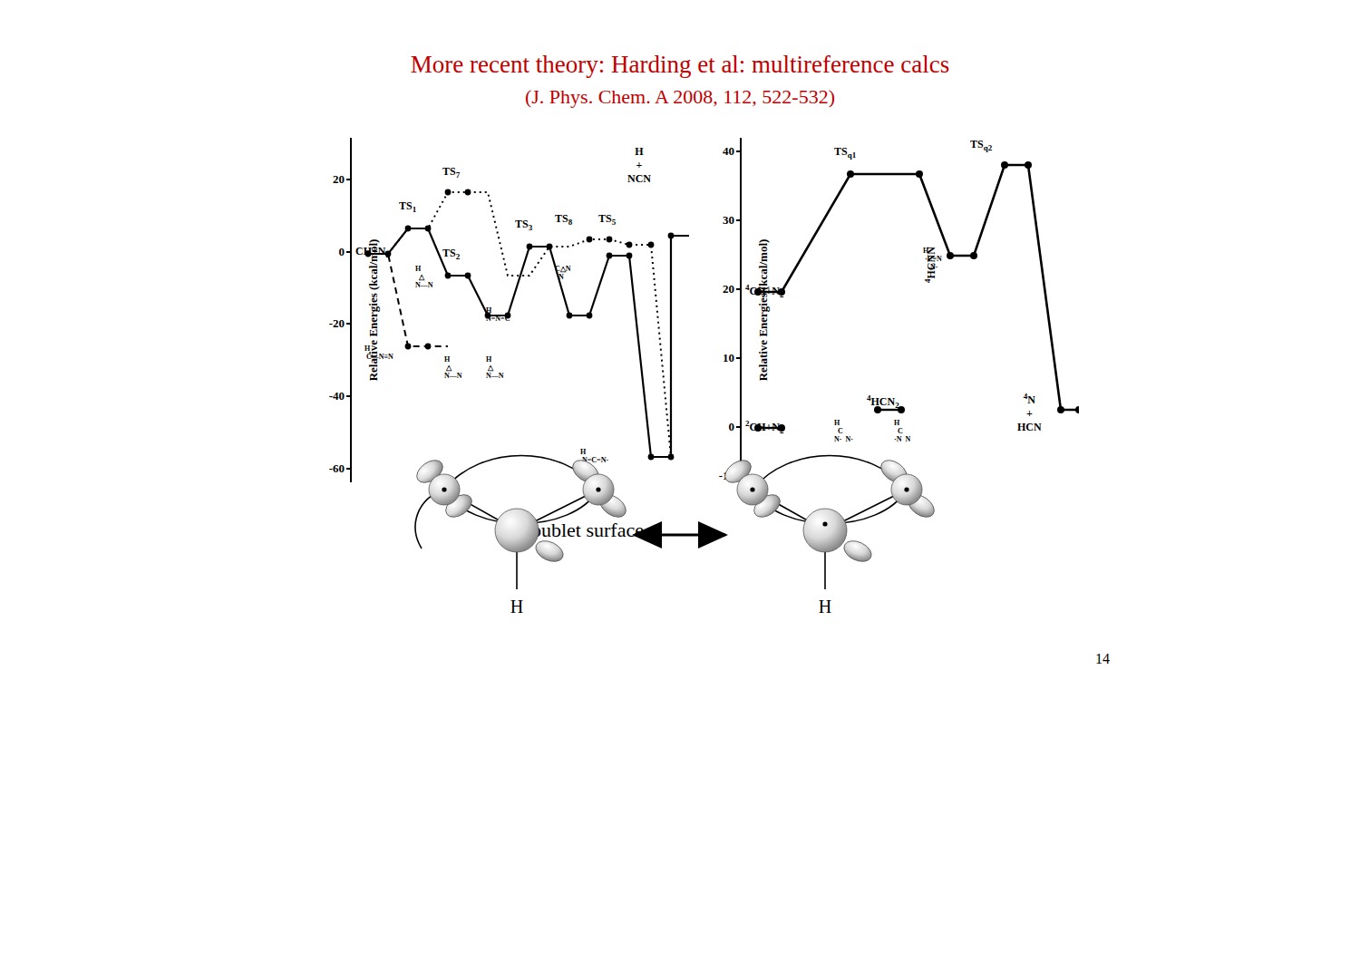More recent theory: Harding et al: multireference calcs (J. Phys. Chem. A 2008, 112, 522-532)
Relative Energies (kcal/mol)
20 0 -20 -40 -60
CH+N2
TS1
TS2
TS7
TS3
TS8
TS5
H
+
NCN
H
△
N—N
H
C—N≡N
H
△
N—N
H
△
N—N
H
N=N=C
C△N
N
H
N=C=N·
Doublet surface
Relative Energies (kcal/mol)
40 30 20 10 0 -10
4CH+N2
TSq1
TSq2
4HCNN
H
·C=N
N·
2CH+N2
4HCN2
H
C
N· N·
H
C
·N N
4N
+
HCN
Quartet surface
H H
14